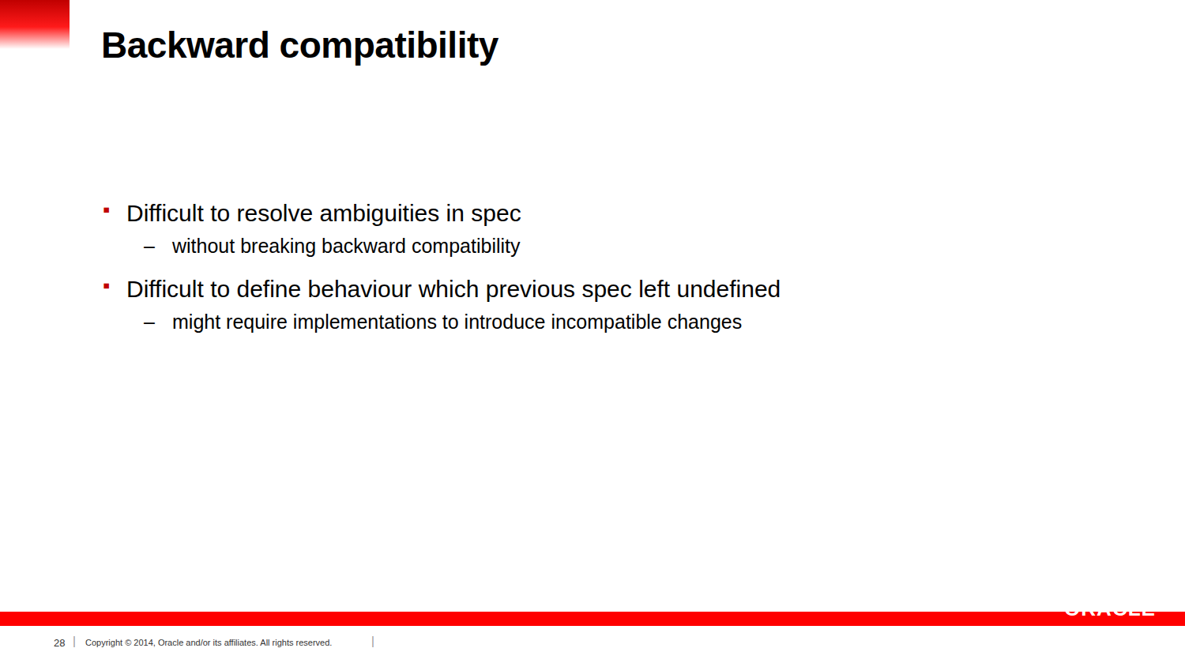Backward compatibility
Difficult to resolve ambiguities in spec
without breaking backward compatibility
Difficult to define behaviour which previous spec left undefined
might require implementations to introduce incompatible changes
ORACLE®
28 | Copyright © 2014, Oracle and/or its affiliates. All rights reserved. |